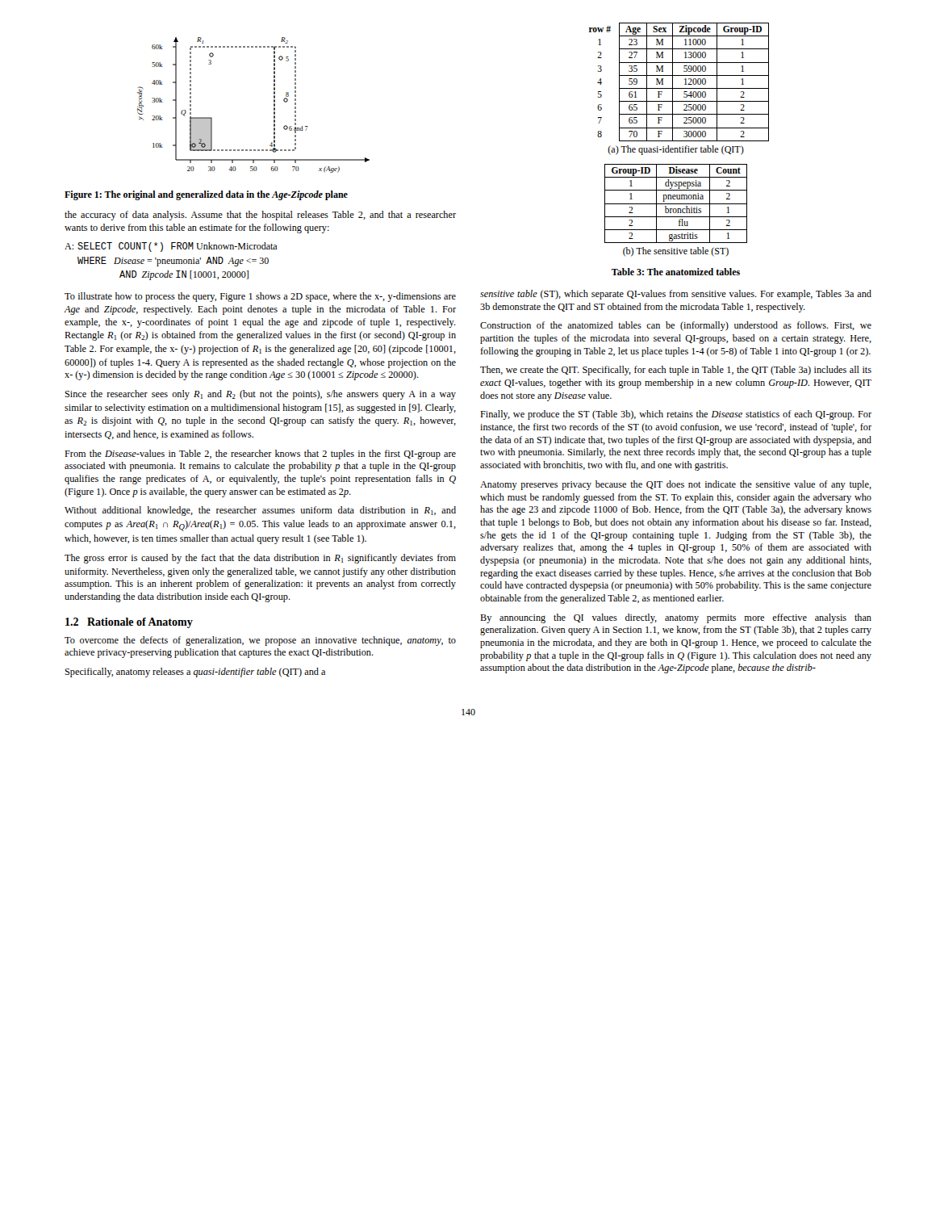60k 50k 40k 30k 20k 10k y (Zipcode) 20 30 40 50 60 70 x (Age) R1 R2 Q 1 2 3 4 5 6 and 7 8
Figure 1: The original and generalized data in the Age-Zipcode plane
the accuracy of data analysis. Assume that the hospital releases Table 2, and that a researcher wants to derive from this table an estimate for the following query:
| A: | SELECT COUNT(*) FROM Unknown-Microdata |
| | WHERE Disease = 'pneumonia' AND Age <= 30 |
| | AND Zipcode IN [10001, 20000] |
To illustrate how to process the query, Figure 1 shows a 2D space, where the x-, y-dimensions are Age and Zipcode, respectively. Each point denotes a tuple in the microdata of Table 1. For example, the x-, y-coordinates of point 1 equal the age and zipcode of tuple 1, respectively. Rectangle R 1 (or R 2) is obtained from the generalized values in the first (or second) QI-group in Table 2. For example, the x- (y-) projection of R 1 is the generalized age [20, 60] (zipcode [10001, 60000]) of tuples 1-4. Query A is represented as the shaded rectangle Q, whose projection on the x- (y-) dimension is decided by the range condition Age ≤ 30 (10001 ≤ Zipcode ≤ 20000).
Since the researcher sees only R 1 and R 2 (but not the points), s/he answers query A in a way similar to selectivity estimation on a multidimensional histogram [15], as suggested in [9]. Clearly, as R 2 is disjoint with Q, no tuple in the second QI-group can satisfy the query. R 1, however, intersects Q, and hence, is examined as follows.
From the Disease-values in Table 2, the researcher knows that 2 tuples in the first QI-group are associated with pneumonia. It remains to calculate the probability p that a tuple in the QI-group qualifies the range predicates of A, or equivalently, the tuple's point representation falls in Q (Figure 1). Once p is available, the query answer can be estimated as 2p.
Without additional knowledge, the researcher assumes uniform data distribution in R 1, and computes p as Area(R 1 ∩ RQ)/Area(R 1) = 0.05. This value leads to an approximate answer 0.1, which, however, is ten times smaller than actual query result 1 (see Table 1).
The gross error is caused by the fact that the data distribution in R 1 significantly deviates from uniformity. Nevertheless, given only the generalized table, we cannot justify any other distribution assumption. This is an inherent problem of generalization: it prevents an analyst from correctly understanding the data distribution inside each QI-group.
1.2 Rationale of Anatomy
To overcome the defects of generalization, we propose an innovative technique, anatomy, to achieve privacy-preserving publication that captures the exact QI-distribution.
Specifically, anatomy releases a quasi-identifier table (QIT) and a
| row # | Age | Sex | Zipcode | Group-ID |
| --- | --- | --- | --- | --- |
| 1 | 23 | M | 11000 | 1 |
| 2 | 27 | M | 13000 | 1 |
| 3 | 35 | M | 59000 | 1 |
| 4 | 59 | M | 12000 | 1 |
| 5 | 61 | F | 54000 | 2 |
| 6 | 65 | F | 25000 | 2 |
| 7 | 65 | F | 25000 | 2 |
| 8 | 70 | F | 30000 | 2 |
(a) The quasi-identifier table (QIT)
| Group-ID | Disease | Count |
| --- | --- | --- |
| 1 | dyspepsia | 2 |
| 1 | pneumonia | 2 |
| 2 | bronchitis | 1 |
| 2 | flu | 2 |
| 2 | gastritis | 1 |
(b) The sensitive table (ST)
Table 3: The anatomized tables
sensitive table (ST), which separate QI-values from sensitive values. For example, Tables 3a and 3b demonstrate the QIT and ST obtained from the microdata Table 1, respectively.
Construction of the anatomized tables can be (informally) understood as follows. First, we partition the tuples of the microdata into several QI-groups, based on a certain strategy. Here, following the grouping in Table 2, let us place tuples 1-4 (or 5-8) of Table 1 into QI-group 1 (or 2).
Then, we create the QIT. Specifically, for each tuple in Table 1, the QIT (Table 3a) includes all its exact QI-values, together with its group membership in a new column Group-ID. However, QIT does not store any Disease value.
Finally, we produce the ST (Table 3b), which retains the Disease statistics of each QI-group. For instance, the first two records of the ST (to avoid confusion, we use 'record', instead of 'tuple', for the data of an ST) indicate that, two tuples of the first QI-group are associated with dyspepsia, and two with pneumonia. Similarly, the next three records imply that, the second QI-group has a tuple associated with bronchitis, two with flu, and one with gastritis.
Anatomy preserves privacy because the QIT does not indicate the sensitive value of any tuple, which must be randomly guessed from the ST. To explain this, consider again the adversary who has the age 23 and zipcode 11000 of Bob. Hence, from the QIT (Table 3a), the adversary knows that tuple 1 belongs to Bob, but does not obtain any information about his disease so far. Instead, s/he gets the id 1 of the QI-group containing tuple 1. Judging from the ST (Table 3b), the adversary realizes that, among the 4 tuples in QI-group 1, 50% of them are associated with dyspepsia (or pneumonia) in the microdata. Note that s/he does not gain any additional hints, regarding the exact diseases carried by these tuples. Hence, s/he arrives at the conclusion that Bob could have contracted dyspepsia (or pneumonia) with 50% probability. This is the same conjecture obtainable from the generalized Table 2, as mentioned earlier.
By announcing the QI values directly, anatomy permits more effective analysis than generalization. Given query A in Section 1.1, we know, from the ST (Table 3b), that 2 tuples carry pneumonia in the microdata, and they are both in QI-group 1. Hence, we proceed to calculate the probability p that a tuple in the QI-group falls in Q (Figure 1). This calculation does not need any assumption about the data distribution in the Age-Zipcode plane, because the distrib-
140